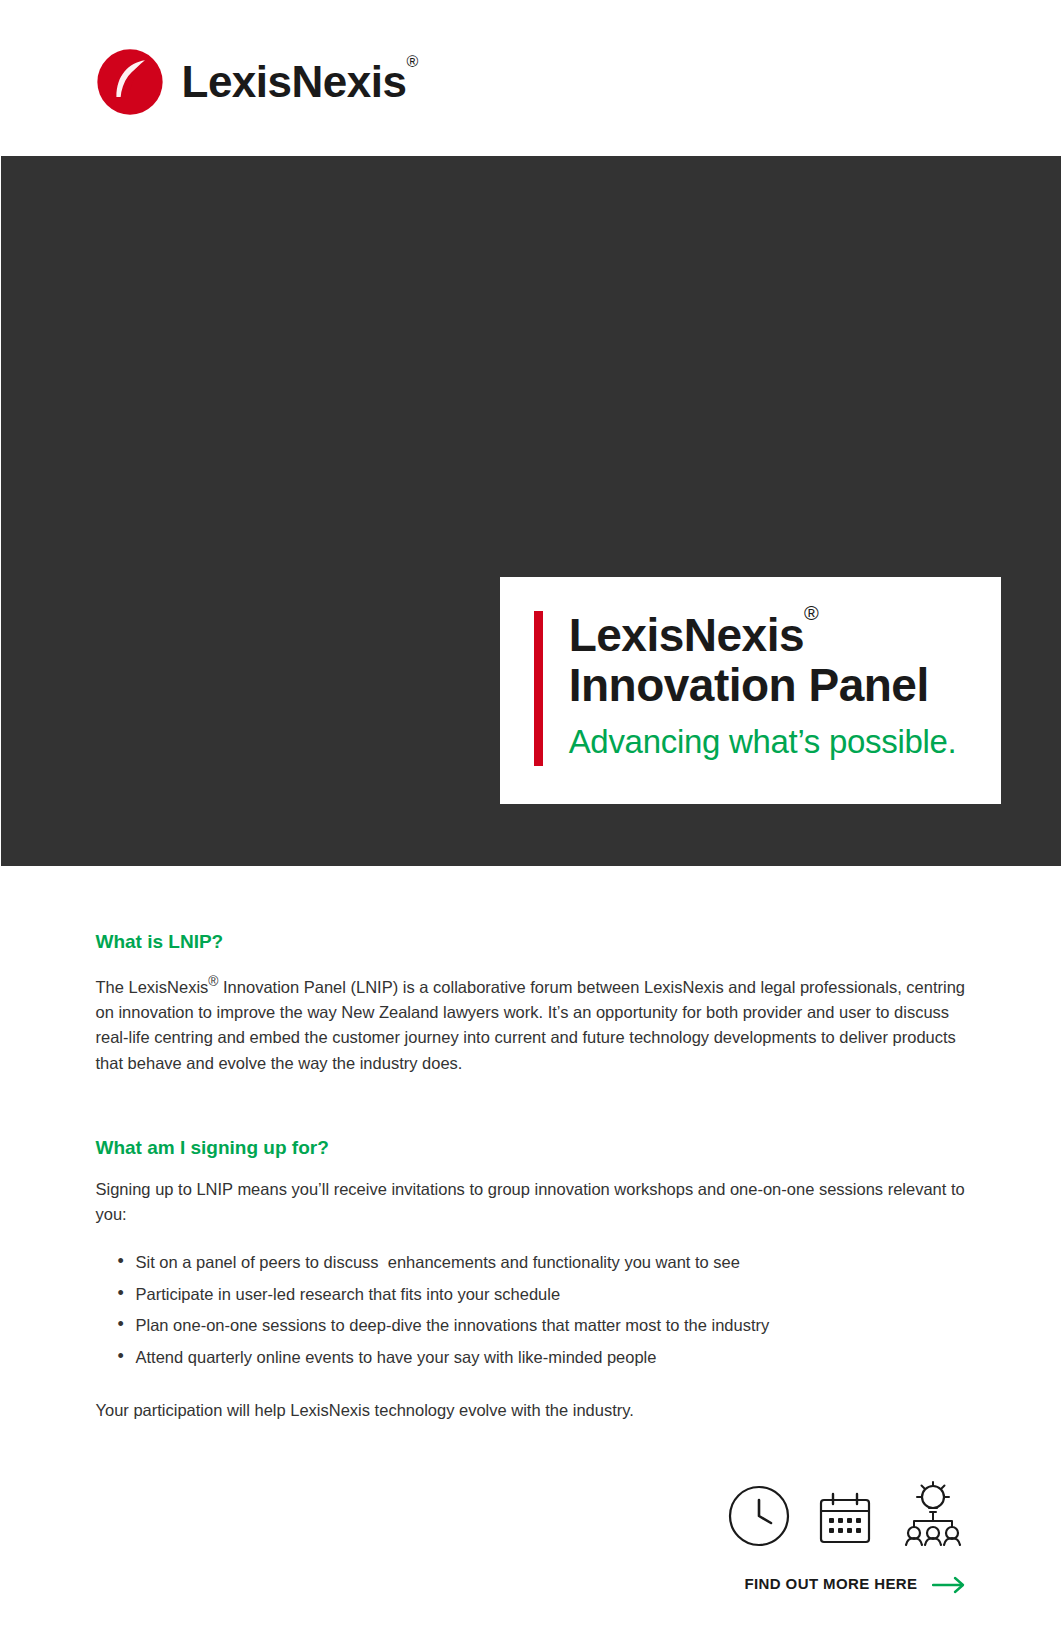LexisNexis®
LexisNexis®
Innovation Panel
Advancing what’s possible.
What is LNIP?
The LexisNexis® Innovation Panel (LNIP) is a collaborative forum between LexisNexis and legal professionals, centring on innovation to improve the way New Zealand lawyers work. It’s an opportunity for both provider and user to discuss real-life centring and embed the customer journey into current and future technology developments to deliver products that behave and evolve the way the industry does.
What am I signing up for?
Signing up to LNIP means you’ll receive invitations to group innovation workshops and one-on-one sessions relevant to you:
Sit on a panel of peers to discuss enhancements and functionality you want to see
Participate in user-led research that fits into your schedule
Plan one-on-one sessions to deep-dive the innovations that matter most to the industry
Attend quarterly online events to have your say with like-minded people
Your participation will help LexisNexis technology evolve with the industry.
FIND OUT MORE HERE